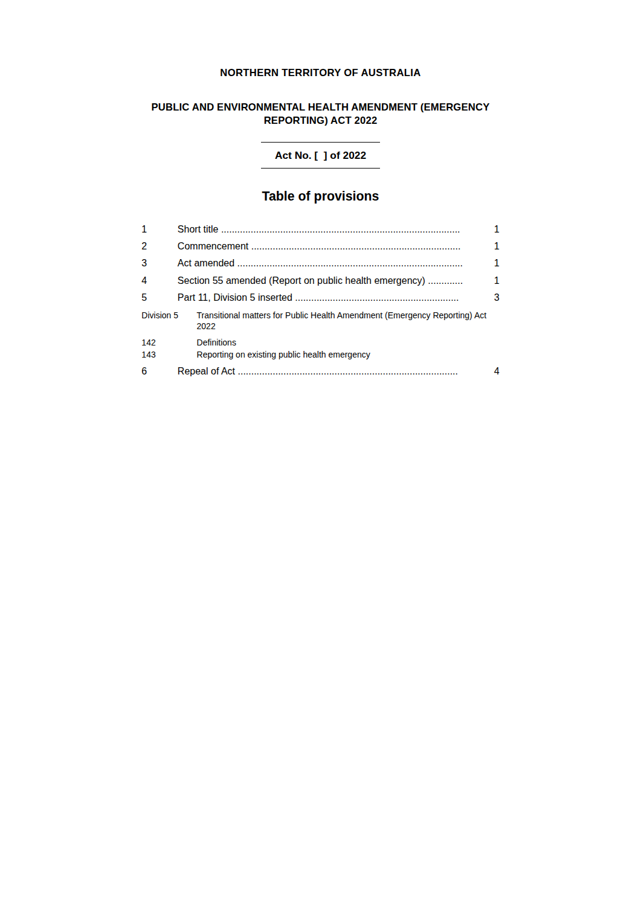NORTHERN TERRITORY OF AUSTRALIA
PUBLIC AND ENVIRONMENTAL HEALTH AMENDMENT (EMERGENCY REPORTING) ACT 2022
Act No. [ ] of 2022
Table of provisions
| 1 | Short title ......................................................................................... | 1 |
| 2 | Commencement .............................................................................. | 1 |
| 3 | Act amended .................................................................................... | 1 |
| 4 | Section 55 amended (Report on public health emergency) ............. | 1 |
| 5 | Part 11, Division 5 inserted ............................................................. | 3 |
| Division 5 | Transitional matters for Public Health Amendment (Emergency Reporting) Act 2022 |
| 142 | Definitions |
| 143 | Reporting on existing public health emergency |
| 6 | Repeal of Act .................................................................................. | 4 |